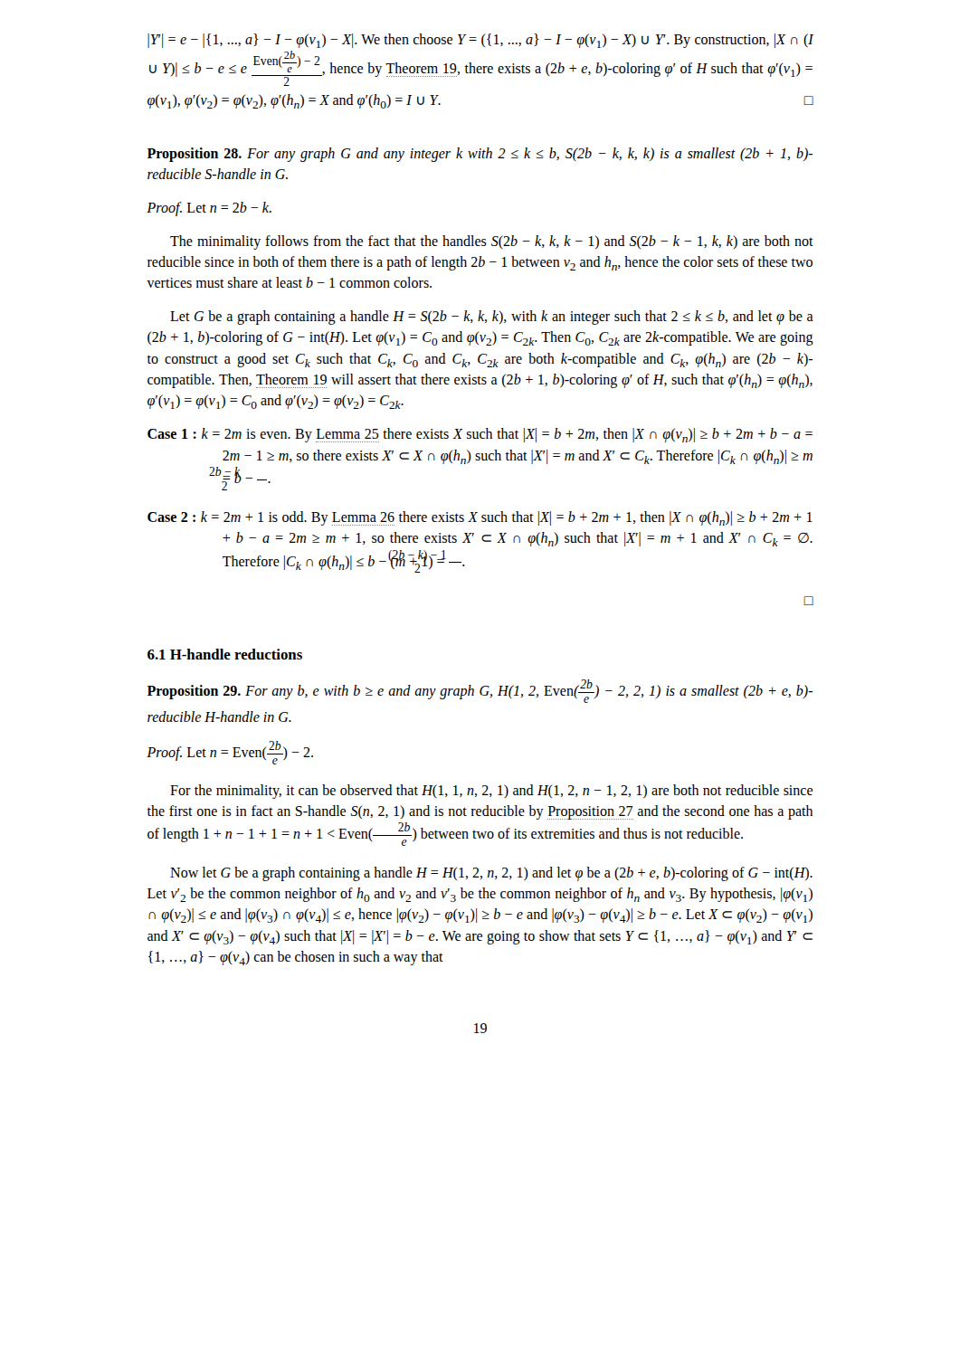|Y′| = e − |{1, ..., a} − I − φ(v1) − X|. We then choose Y = ({1, ..., a} − I − φ(v1) − X) ∪ Y′. By construction, |X ∩ (I ∪ Y)| ≤ b − e ≤ e Even(2b e) − 22, hence by Theorem 19, there exists a (2b + e, b)-coloring φ′ of H such that φ′(v1) = φ(v1), φ′(v2) = φ(v2), φ′(hn) = X and φ′(h0) = I ∪ Y. □
Proposition 28. For any graph G and any integer k with 2 ≤ k ≤ b, S(2b − k, k, k) is a smallest (2b + 1, b)-reducible S-handle in G.
Proof. Let n = 2b − k.
The minimality follows from the fact that the handles S(2b − k, k, k − 1) and S(2b − k − 1, k, k) are both not reducible since in both of them there is a path of length 2b − 1 between v2 and hn, hence the color sets of these two vertices must share at least b − 1 common colors.
Let G be a graph containing a handle H = S(2b − k, k, k), with k an integer such that 2 ≤ k ≤ b, and let φ be a (2b + 1, b)-coloring of G − int(H). Let φ(v1) = C0 and φ(v2) = C2k. Then C0, C2k are 2k-compatible. We are going to construct a good set Ck such that Ck, C0 and Ck, C2k are both k-compatible and Ck, φ(hn) are (2b − k)-compatible. Then, Theorem 19 will assert that there exists a (2b + 1, b)-coloring φ′ of H, such that φ′(hn) = φ(hn), φ′(v1) = φ(v1) = C0 and φ′(v2) = φ(v2) = C2k.
Case 1 : k = 2m is even. By Lemma 25 there exists X such that |X| = b + 2m, then |X ∩ φ(vn)| ≥ b + 2m + b − a = 2m − 1 ≥ m, so there exists X′ ⊂ X ∩ φ(hn) such that |X′| = m and X′ ⊂ Ck. Therefore |Ck ∩ φ(hn)| ≥ m = b − 2b − k 2.
Case 2 : k = 2m + 1 is odd. By Lemma 26 there exists X such that |X| = b + 2m + 1, then |X ∩ φ(hn)| ≥ b + 2m + 1 + b − a = 2m ≥ m + 1, so there exists X′ ⊂ X ∩ φ(hn) such that |X′| = m + 1 and X′ ∩ Ck = ∅. Therefore |Ck ∩ φ(hn)| ≤ b − (m + 1) = (2b − k) − 12.
□
6.1 H-handle reductions
Proposition 29. For any b, e with b ≥ e and any graph G, H(1, 2, Even(2b e) − 2, 2, 1) is a smallest (2b + e, b)-reducible H-handle in G.
Proof. Let n = Even(2b e) − 2.
For the minimality, it can be observed that H(1, 1, n, 2, 1) and H(1, 2, n − 1, 2, 1) are both not reducible since the first one is in fact an S-handle S(n, 2, 1) and is not reducible by Proposition 27 and the second one has a path of length 1 + n − 1 + 1 = n + 1 < Even(2b e) between two of its extremities and thus is not reducible.
Now let G be a graph containing a handle H = H(1, 2, n, 2, 1) and let φ be a (2b + e, b)-coloring of G − int(H). Let v′2 be the common neighbor of h0 and v2 and v′3 be the common neighbor of hn and v3. By hypothesis, |φ(v1) ∩ φ(v2)| ≤ e and |φ(v3) ∩ φ(v4)| ≤ e, hence |φ(v2) − φ(v1)| ≥ b − e and |φ(v3) − φ(v4)| ≥ b − e. Let X ⊂ φ(v2) − φ(v1) and X′ ⊂ φ(v3) − φ(v4) such that |X| = |X′| = b − e. We are going to show that sets Y ⊂ {1, …, a} − φ(v1) and Y′ ⊂ {1, …, a} − φ(v4) can be chosen in such a way that
19